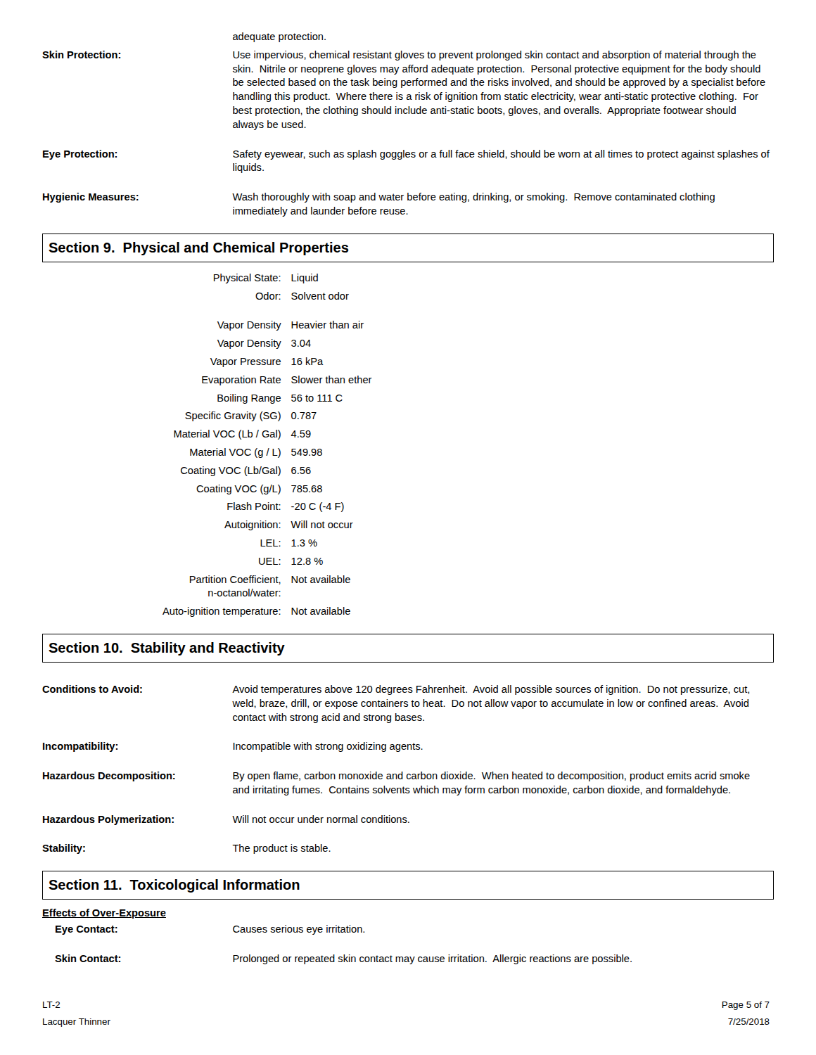| | adequate protection. |
| Skin Protection: | Use impervious, chemical resistant gloves to prevent prolonged skin contact and absorption of material through the skin. Nitrile or neoprene gloves may afford adequate protection. Personal protective equipment for the body should be selected based on the task being performed and the risks involved, and should be approved by a specialist before handling this product. Where there is a risk of ignition from static electricity, wear anti-static protective clothing. For best protection, the clothing should include anti-static boots, gloves, and overalls. Appropriate footwear should always be used. |
| Eye Protection: | Safety eyewear, such as splash goggles or a full face shield, should be worn at all times to protect against splashes of liquids. |
| Hygienic Measures: | Wash thoroughly with soap and water before eating, drinking, or smoking. Remove contaminated clothing immediately and launder before reuse. |
Section 9. Physical and Chemical Properties
| Physical State: | Liquid |
| Odor: | Solvent odor |
| Vapor Density | Heavier than air |
| Vapor Density | 3.04 |
| Vapor Pressure | 16 kPa |
| Evaporation Rate | Slower than ether |
| Boiling Range | 56 to 111 C |
| Specific Gravity (SG) | 0.787 |
| Material VOC (Lb / Gal) | 4.59 |
| Material VOC (g / L) | 549.98 |
| Coating VOC (Lb/Gal) | 6.56 |
| Coating VOC (g/L) | 785.68 |
| Flash Point: | -20 C (-4 F) |
| Autoignition: | Will not occur |
| LEL: | 1.3 % |
| UEL: | 12.8 % |
| Partition Coefficient, n-octanol/water: | Not available |
| Auto-ignition temperature: | Not available |
Section 10. Stability and Reactivity
| Conditions to Avoid: | Avoid temperatures above 120 degrees Fahrenheit. Avoid all possible sources of ignition. Do not pressurize, cut, weld, braze, drill, or expose containers to heat. Do not allow vapor to accumulate in low or confined areas. Avoid contact with strong acid and strong bases. |
| Incompatibility: | Incompatible with strong oxidizing agents. |
| Hazardous Decomposition: | By open flame, carbon monoxide and carbon dioxide. When heated to decomposition, product emits acrid smoke and irritating fumes. Contains solvents which may form carbon monoxide, carbon dioxide, and formaldehyde. |
| Hazardous Polymerization: | Will not occur under normal conditions. |
| Stability: | The product is stable. |
Section 11. Toxicological Information
Effects of Over-Exposure
| Eye Contact: | Causes serious eye irritation. |
| Skin Contact: | Prolonged or repeated skin contact may cause irritation. Allergic reactions are possible. |
| LT-2 | Page 5 of 7 |
| Lacquer Thinner | 7/25/2018 |